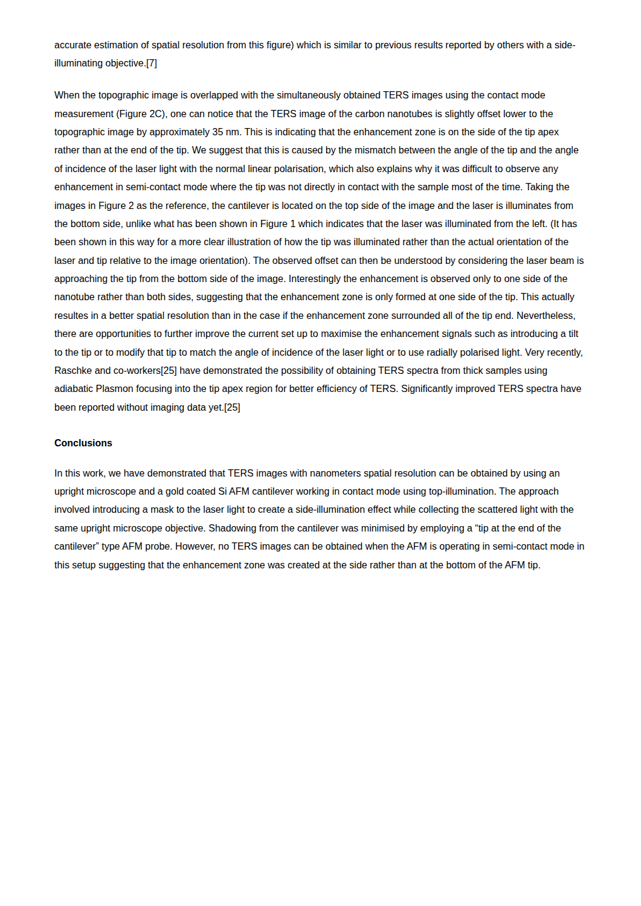accurate estimation of spatial resolution from this figure) which is similar to previous results reported by others with a side-illuminating objective.[7]
When the topographic image is overlapped with the simultaneously obtained TERS images using the contact mode measurement (Figure 2C), one can notice that the TERS image of the carbon nanotubes is slightly offset lower to the topographic image by approximately 35 nm. This is indicating that the enhancement zone is on the side of the tip apex rather than at the end of the tip. We suggest that this is caused by the mismatch between the angle of the tip and the angle of incidence of the laser light with the normal linear polarisation, which also explains why it was difficult to observe any enhancement in semi-contact mode where the tip was not directly in contact with the sample most of the time. Taking the images in Figure 2 as the reference, the cantilever is located on the top side of the image and the laser is illuminates from the bottom side, unlike what has been shown in Figure 1 which indicates that the laser was illuminated from the left. (It has been shown in this way for a more clear illustration of how the tip was illuminated rather than the actual orientation of the laser and tip relative to the image orientation). The observed offset can then be understood by considering the laser beam is approaching the tip from the bottom side of the image. Interestingly the enhancement is observed only to one side of the nanotube rather than both sides, suggesting that the enhancement zone is only formed at one side of the tip. This actually resultes in a better spatial resolution than in the case if the enhancement zone surrounded all of the tip end. Nevertheless, there are opportunities to further improve the current set up to maximise the enhancement signals such as introducing a tilt to the tip or to modify that tip to match the angle of incidence of the laser light or to use radially polarised light. Very recently, Raschke and co-workers[25] have demonstrated the possibility of obtaining TERS spectra from thick samples using adiabatic Plasmon focusing into the tip apex region for better efficiency of TERS. Significantly improved TERS spectra have been reported without imaging data yet.[25]
Conclusions
In this work, we have demonstrated that TERS images with nanometers spatial resolution can be obtained by using an upright microscope and a gold coated Si AFM cantilever working in contact mode using top-illumination. The approach involved introducing a mask to the laser light to create a side-illumination effect while collecting the scattered light with the same upright microscope objective. Shadowing from the cantilever was minimised by employing a “tip at the end of the cantilever” type AFM probe. However, no TERS images can be obtained when the AFM is operating in semi-contact mode in this setup suggesting that the enhancement zone was created at the side rather than at the bottom of the AFM tip.